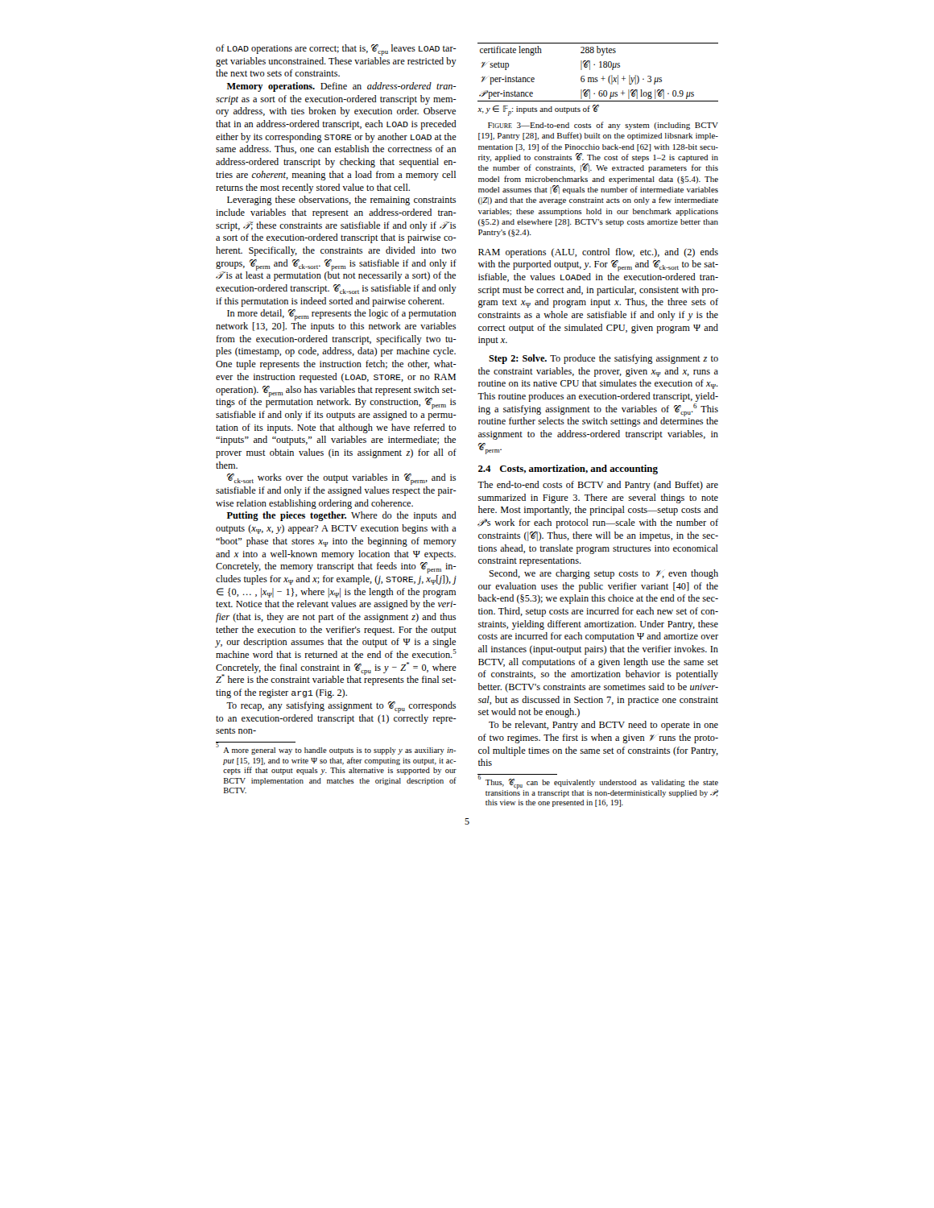of LOAD operations are correct; that is, 𝒞cpu leaves LOAD target variables unconstrained. These variables are restricted by the next two sets of constraints.
Memory operations. Define an address-ordered transcript as a sort of the execution-ordered transcript by memory address, with ties broken by execution order. Observe that in an address-ordered transcript, each LOAD is preceded either by its corresponding STORE or by another LOAD at the same address. Thus, one can establish the correctness of an address-ordered transcript by checking that sequential entries are coherent, meaning that a load from a memory cell returns the most recently stored value to that cell.
Leveraging these observations, the remaining constraints include variables that represent an address-ordered transcript, 𝒯; these constraints are satisfiable if and only if 𝒯 is a sort of the execution-ordered transcript that is pairwise coherent. Specifically, the constraints are divided into two groups, 𝒞perm and 𝒞ck-sort. 𝒞perm is satisfiable if and only if 𝒯 is at least a permutation (but not necessarily a sort) of the execution-ordered transcript. 𝒞ck-sort is satisfiable if and only if this permutation is indeed sorted and pairwise coherent.
In more detail, 𝒞perm represents the logic of a permutation network [13, 20]. The inputs to this network are variables from the execution-ordered transcript, specifically two tuples (timestamp, op code, address, data) per machine cycle. One tuple represents the instruction fetch; the other, whatever the instruction requested (LOAD, STORE, or no RAM operation). 𝒞perm also has variables that represent switch settings of the permutation network. By construction, 𝒞perm is satisfiable if and only if its outputs are assigned to a permutation of its inputs. Note that although we have referred to “inputs” and “outputs,” all variables are intermediate; the prover must obtain values (in its assignment z) for all of them.
𝒞ck-sort works over the output variables in 𝒞perm, and is satisfiable if and only if the assigned values respect the pairwise relation establishing ordering and coherence.
Putting the pieces together. Where do the inputs and outputs (xΨ, x, y) appear? A BCTV execution begins with a “boot” phase that stores xΨ into the beginning of memory and x into a well-known memory location that Ψ expects. Concretely, the memory transcript that feeds into 𝒞perm includes tuples for xΨ and x; for example, (j, STORE, j, xΨ[j]), j ∈ {0, … , |xΨ| − 1}, where |xΨ| is the length of the program text. Notice that the relevant values are assigned by the verifier (that is, they are not part of the assignment z) and thus tether the execution to the verifier's request. For the output y, our description assumes that the output of Ψ is a single machine word that is returned at the end of the execution.5 Concretely, the final constraint in 𝒞cpu is y − Z* = 0, where Z* here is the constraint variable that represents the final setting of the register arg1 (Fig. 2).
To recap, any satisfying assignment to 𝒞cpu corresponds to an execution-ordered transcript that (1) correctly represents non-
5A more general way to handle outputs is to supply y as auxiliary input [15, 19], and to write Ψ so that, after computing its output, it accepts iff that output equals y. This alternative is supported by our BCTV implementation and matches the original description of BCTV.
| certificate length | 288 bytes |
| 𝒱 setup | / 𝒞 / · 180 μ s |
| 𝒱 per-instance | 6 ms + (/ x / + / y /) · 3 μ s |
| 𝒫 per-instance | / 𝒞 / · 60 μ s + / 𝒞 / log / 𝒞 / · 0.9 μ s |
x, y ∈ 𝔽p: inputs and outputs of 𝒞
Figure 3—End-to-end costs of any system (including BCTV [19], Pantry [28], and Buffet) built on the optimized libsnark implementation [3, 19] of the Pinocchio back-end [62] with 128-bit security, applied to constraints 𝒞. The cost of steps 1–2 is captured in the number of constraints, |𝒞|. We extracted parameters for this model from microbenchmarks and experimental data (§5.4). The model assumes that |𝒞| equals the number of intermediate variables (|Z|) and that the average constraint acts on only a few intermediate variables; these assumptions hold in our benchmark applications (§5.2) and elsewhere [28]. BCTV's setup costs amortize better than Pantry's (§2.4).
RAM operations (ALU, control flow, etc.), and (2) ends with the purported output, y. For 𝒞perm and 𝒞ck-sort to be satisfiable, the values LOADed in the execution-ordered transcript must be correct and, in particular, consistent with program text xΨ and program input x. Thus, the three sets of constraints as a whole are satisfiable if and only if y is the correct output of the simulated CPU, given program Ψ and input x.
Step 2: Solve. To produce the satisfying assignment z to the constraint variables, the prover, given xΨ and x, runs a routine on its native CPU that simulates the execution of xΨ. This routine produces an execution-ordered transcript, yielding a satisfying assignment to the variables of 𝒞cpu.6 This routine further selects the switch settings and determines the assignment to the address-ordered transcript variables, in 𝒞perm.
2.4 Costs, amortization, and accounting
The end-to-end costs of BCTV and Pantry (and Buffet) are summarized in Figure 3. There are several things to note here. Most importantly, the principal costs—setup costs and 𝒫's work for each protocol run—scale with the number of constraints (|𝒞|). Thus, there will be an impetus, in the sections ahead, to translate program structures into economical constraint representations.
Second, we are charging setup costs to 𝒱, even though our evaluation uses the public verifier variant [40] of the back-end (§5.3); we explain this choice at the end of the section. Third, setup costs are incurred for each new set of constraints, yielding different amortization. Under Pantry, these costs are incurred for each computation Ψ and amortize over all instances (input-output pairs) that the verifier invokes. In BCTV, all computations of a given length use the same set of constraints, so the amortization behavior is potentially better. (BCTV's constraints are sometimes said to be universal, but as discussed in Section 7, in practice one constraint set would not be enough.)
To be relevant, Pantry and BCTV need to operate in one of two regimes. The first is when a given 𝒱 runs the protocol multiple times on the same set of constraints (for Pantry, this
6Thus, 𝒞cpu can be equivalently understood as validating the state transitions in a transcript that is non-deterministically supplied by 𝒫; this view is the one presented in [16, 19].
5